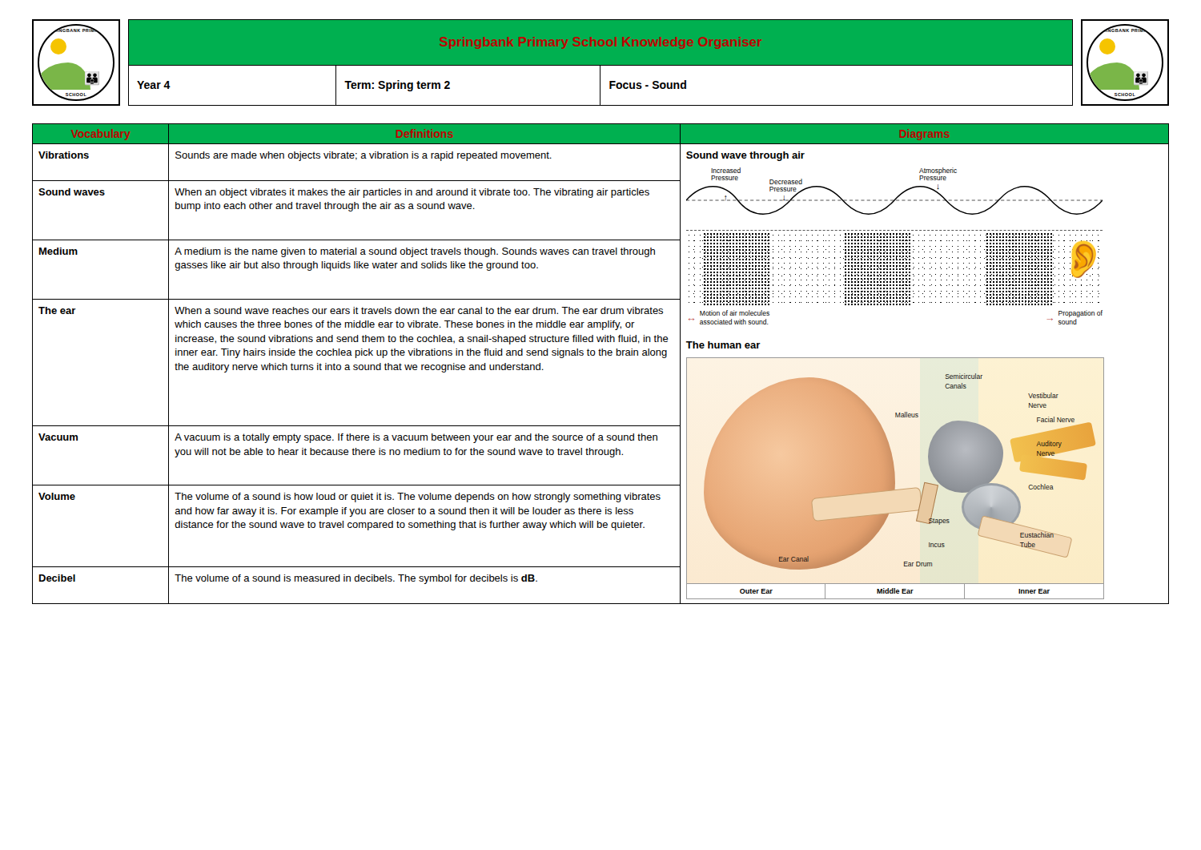SPRINGBANK PRIMARY
👪
SCHOOL
| Springbank Primary School Knowledge Organiser |
| Year 4 | Term: Spring term 2 | Focus - Sound |
SPRINGBANK PRIMARY
👪
SCHOOL
| Vocabulary | Definitions | Diagrams |
| --- | --- | --- |
| Vibrations | Sounds are made when objects vibrate; a vibration is a rapid repeated movement. | Sound wave through air Increased Pressure Decreased Pressure Atmospheric Pressure ↑ ↓ ↓ 👂 ↔ Motion of air molecules associated with sound. → Propagation of sound The human ear Semicircular Canals Vestibular Nerve Facial Nerve Auditory Nerve Malleus Cochlea Stapes Incus Eustachian Tube Ear Canal Ear Drum Outer Ear Middle Ear Inner Ear |
| Sound waves | When an object vibrates it makes the air particles in and around it vibrate too. The vibrating air particles bump into each other and travel through the air as a sound wave. |
| Medium | A medium is the name given to material a sound object travels though. Sounds waves can travel through gasses like air but also through liquids like water and solids like the ground too. |
| The ear | When a sound wave reaches our ears it travels down the ear canal to the ear drum. The ear drum vibrates which causes the three bones of the middle ear to vibrate. These bones in the middle ear amplify, or increase, the sound vibrations and send them to the cochlea, a snail-shaped structure filled with fluid, in the inner ear. Tiny hairs inside the cochlea pick up the vibrations in the fluid and send signals to the brain along the auditory nerve which turns it into a sound that we recognise and understand. |
| Vacuum | A vacuum is a totally empty space. If there is a vacuum between your ear and the source of a sound then you will not be able to hear it because there is no medium to for the sound wave to travel through. |
| Volume | The volume of a sound is how loud or quiet it is. The volume depends on how strongly something vibrates and how far away it is. For example if you are closer to a sound then it will be louder as there is less distance for the sound wave to travel compared to something that is further away which will be quieter. |
| Decibel | The volume of a sound is measured in decibels. The symbol for decibels is dB . |